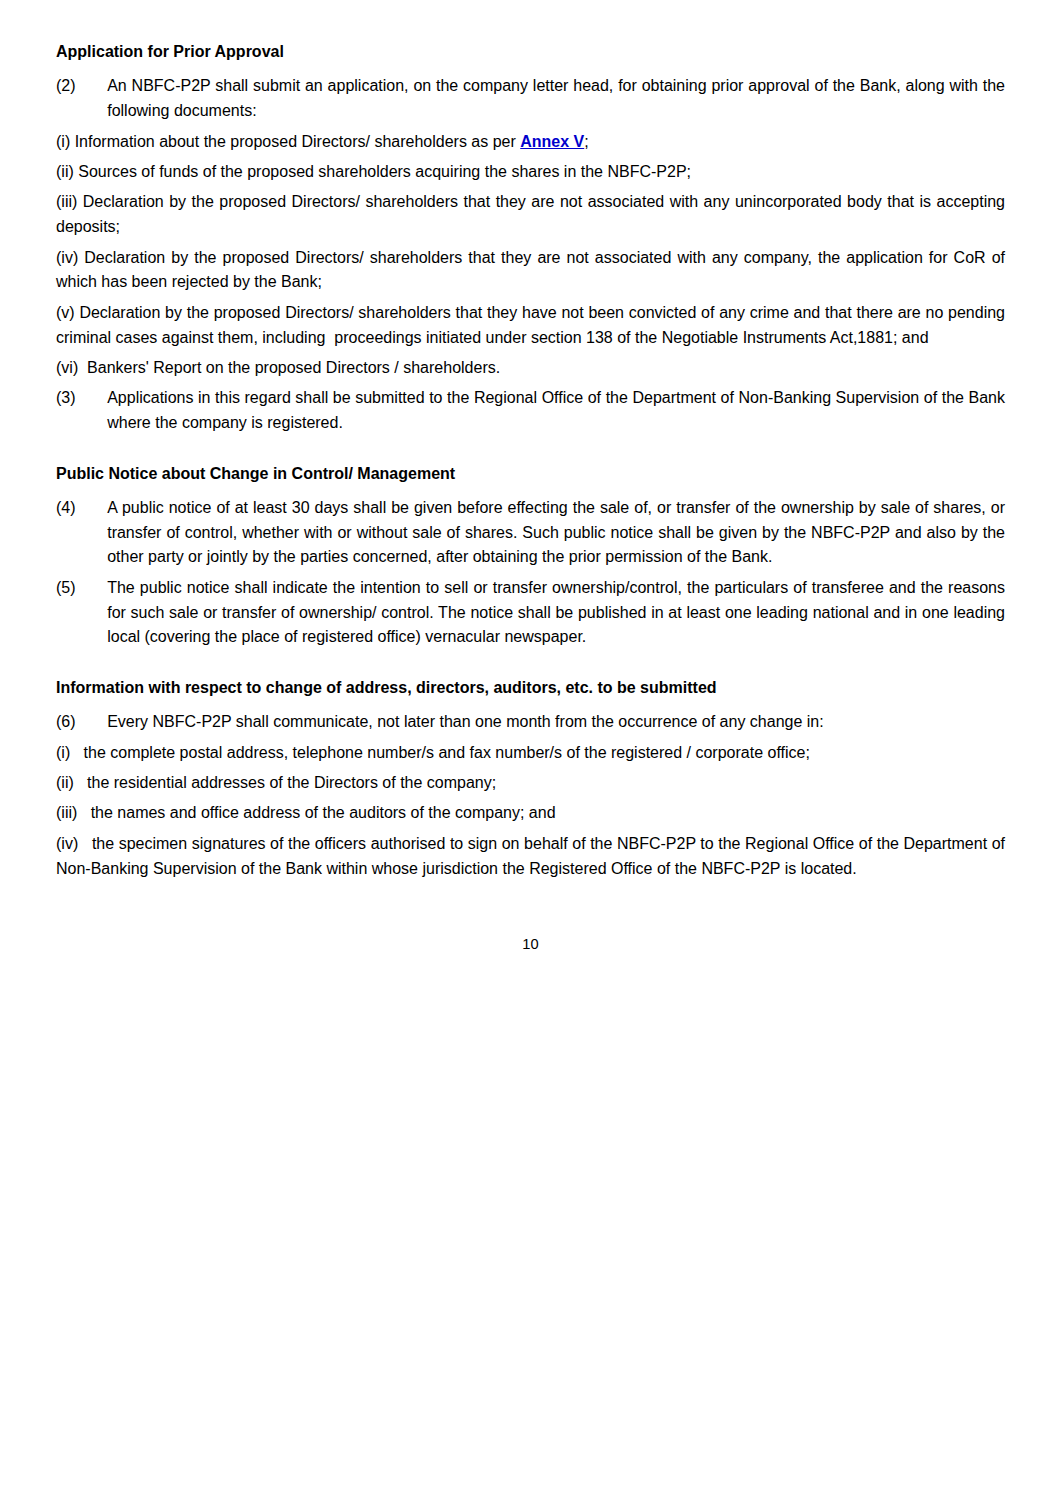Application for Prior Approval
(2)
An NBFC-P2P shall submit an application, on the company letter head, for obtaining prior approval of the Bank, along with the following documents:
(i) Information about the proposed Directors/ shareholders as per Annex V;
(ii) Sources of funds of the proposed shareholders acquiring the shares in the NBFC-P2P;
(iii) Declaration by the proposed Directors/ shareholders that they are not associated with any unincorporated body that is accepting deposits;
(iv) Declaration by the proposed Directors/ shareholders that they are not associated with any company, the application for CoR of which has been rejected by the Bank;
(v) Declaration by the proposed Directors/ shareholders that they have not been convicted of any crime and that there are no pending criminal cases against them, including proceedings initiated under section 138 of the Negotiable Instruments Act,1881; and
(vi) Bankers' Report on the proposed Directors / shareholders.
(3)
Applications in this regard shall be submitted to the Regional Office of the Department of Non-Banking Supervision of the Bank where the company is registered.
Public Notice about Change in Control/ Management
(4)
A public notice of at least 30 days shall be given before effecting the sale of, or transfer of the ownership by sale of shares, or transfer of control, whether with or without sale of shares. Such public notice shall be given by the NBFC-P2P and also by the other party or jointly by the parties concerned, after obtaining the prior permission of the Bank.
(5)
The public notice shall indicate the intention to sell or transfer ownership/control, the particulars of transferee and the reasons for such sale or transfer of ownership/ control. The notice shall be published in at least one leading national and in one leading local (covering the place of registered office) vernacular newspaper.
Information with respect to change of address, directors, auditors, etc. to be submitted
(6)
Every NBFC-P2P shall communicate, not later than one month from the occurrence of any change in:
(i) the complete postal address, telephone number/s and fax number/s of the registered / corporate office;
(ii) the residential addresses of the Directors of the company;
(iii) the names and office address of the auditors of the company; and
(iv) the specimen signatures of the officers authorised to sign on behalf of the NBFC-P2P to the Regional Office of the Department of Non-Banking Supervision of the Bank within whose jurisdiction the Registered Office of the NBFC-P2P is located.
10